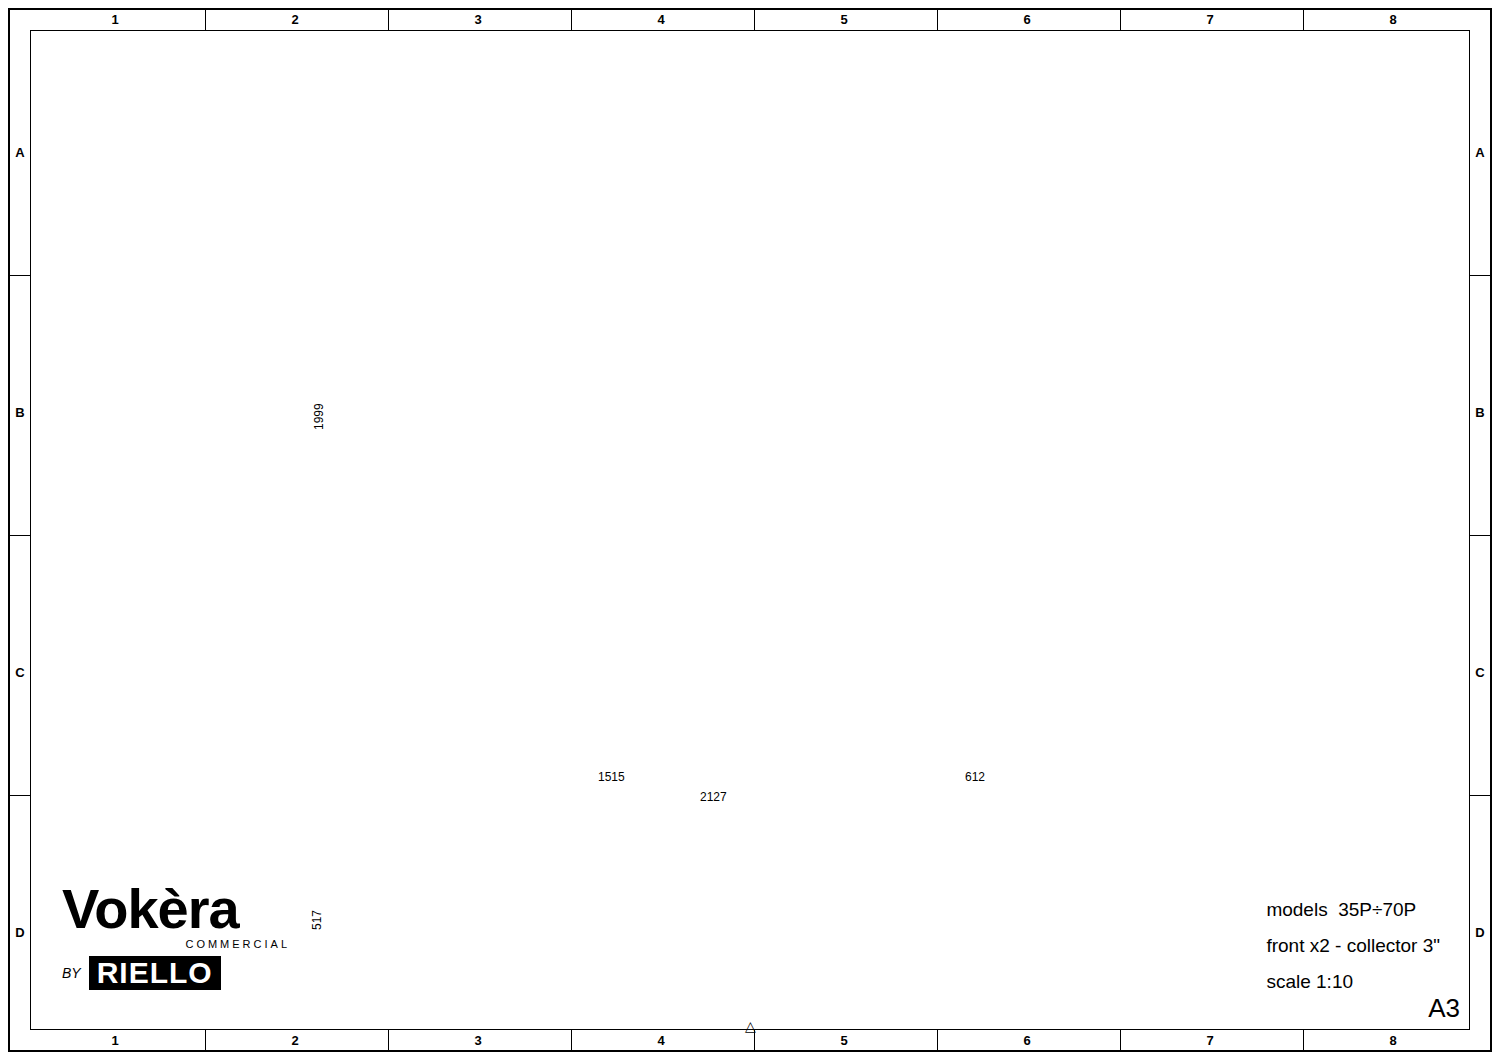1
2
3
4
5
6
7
8
1
2
3
4
5
6
7
8
A
B
C
D
A
B
C
D
△
1999
1515
2127
612
517
Vokèra
COMMERCIAL
BY RIELLO
models 35P÷70P
front x2 - collector 3"
scale 1:10
A3